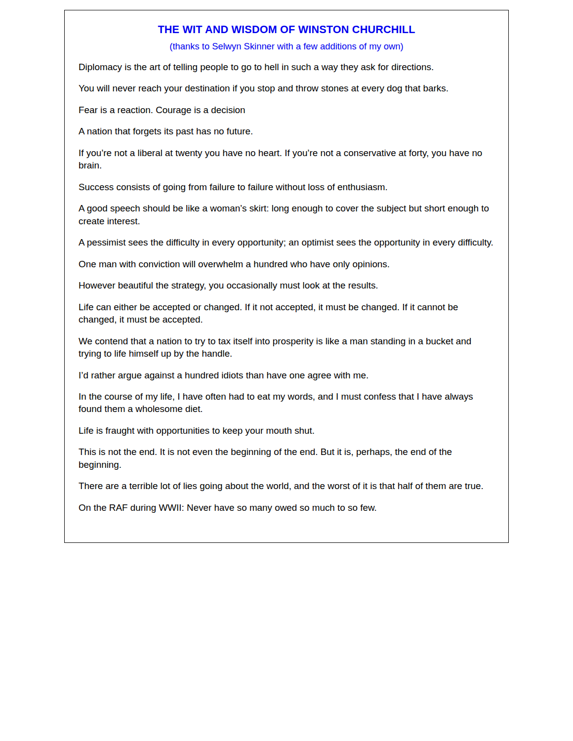THE WIT AND WISDOM OF WINSTON CHURCHILL
(thanks to Selwyn Skinner with a few additions of my own)
Diplomacy is the art of telling people to go to hell in such a way they ask for directions.
You will never reach your destination if you stop and throw stones at every dog that barks.
Fear is a reaction. Courage is a decision
A nation that forgets its past has no future.
If you’re not a liberal at twenty you have no heart. If you’re not a conservative at forty, you have no brain.
Success consists of going from failure to failure without loss of enthusiasm.
A good speech should be like a woman’s skirt: long enough to cover the subject but short enough to create interest.
A pessimist sees the difficulty in every opportunity; an optimist sees the opportunity in every difficulty.
One man with conviction will overwhelm a hundred who have only opinions.
However beautiful the strategy, you occasionally must look at the results.
Life can either be accepted or changed. If it not accepted, it must be changed. If it cannot be changed, it must be accepted.
We contend that a nation to try to tax itself into prosperity is like a man standing in a bucket and trying to life himself up by the handle.
I’d rather argue against a hundred idiots than have one agree with me.
In the course of my life, I have often had to eat my words, and I must confess that I have always found them a wholesome diet.
Life is fraught with opportunities to keep your mouth shut.
This is not the end. It is not even the beginning of the end. But it is, perhaps, the end of the beginning.
There are a terrible lot of lies going about the world, and the worst of it is that half of them are true.
On the RAF during WWII: Never have so many owed so much to so few.